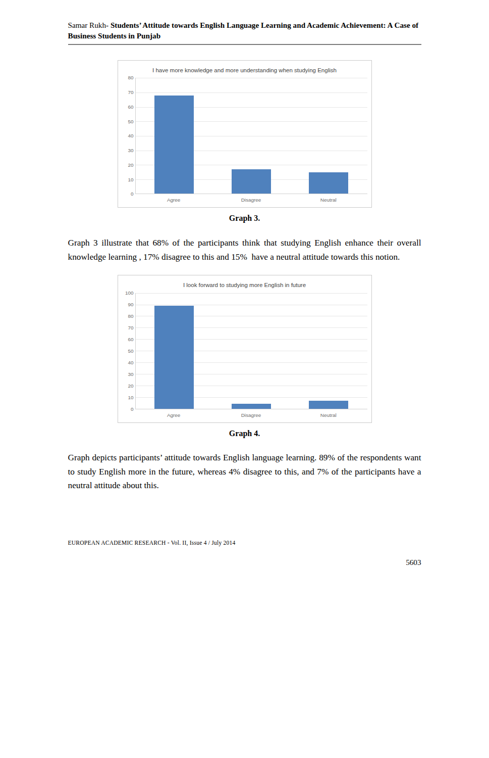Samar Rukh- Students’ Attitude towards English Language Learning and Academic Achievement: A Case of Business Students in Punjab
I have more knowledge and more understanding when studying English
80 70 60 50 40 30 20 10 0
Agree Disagree Neutral
Graph 3.
Graph 3 illustrate that 68% of the participants think that studying English enhance their overall knowledge learning , 17% disagree to this and 15% have a neutral attitude towards this notion.
I look forward to studying more English in future
100 90 80 70 60 50 40 30 20 10 0
Agree Disagree Neutral
Graph 4.
Graph depicts participants’ attitude towards English language learning. 89% of the respondents want to study English more in the future, whereas 4% disagree to this, and 7% of the participants have a neutral attitude about this.
EUROPEAN ACADEMIC RESEARCH - Vol. II, Issue 4 / July 2014
5603